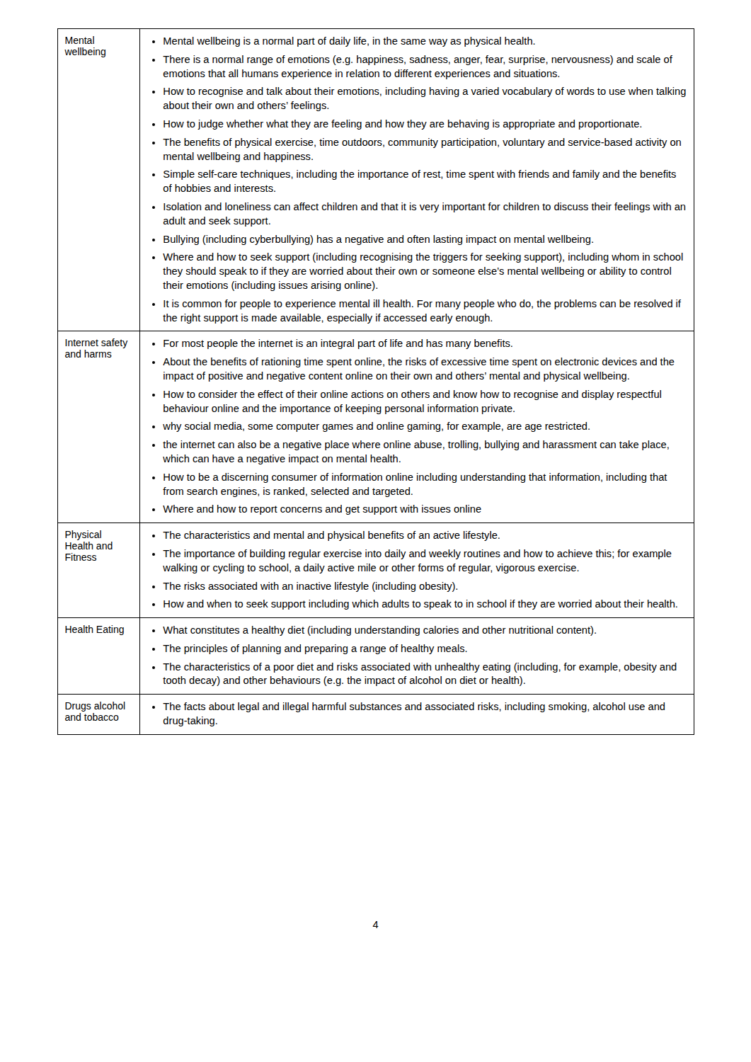| Mental wellbeing | Mental wellbeing is a normal part of daily life, in the same way as physical health. There is a normal range of emotions (e.g. happiness, sadness, anger, fear, surprise, nervousness) and scale of emotions that all humans experience in relation to different experiences and situations. How to recognise and talk about their emotions, including having a varied vocabulary of words to use when talking about their own and others’ feelings. How to judge whether what they are feeling and how they are behaving is appropriate and proportionate. The benefits of physical exercise, time outdoors, community participation, voluntary and service-based activity on mental wellbeing and happiness. Simple self-care techniques, including the importance of rest, time spent with friends and family and the benefits of hobbies and interests. Isolation and loneliness can affect children and that it is very important for children to discuss their feelings with an adult and seek support. Bullying (including cyberbullying) has a negative and often lasting impact on mental wellbeing. Where and how to seek support (including recognising the triggers for seeking support), including whom in school they should speak to if they are worried about their own or someone else’s mental wellbeing or ability to control their emotions (including issues arising online). It is common for people to experience mental ill health. For many people who do, the problems can be resolved if the right support is made available, especially if accessed early enough. |
| Internet safety and harms | For most people the internet is an integral part of life and has many benefits. About the benefits of rationing time spent online, the risks of excessive time spent on electronic devices and the impact of positive and negative content online on their own and others’ mental and physical wellbeing. How to consider the effect of their online actions on others and know how to recognise and display respectful behaviour online and the importance of keeping personal information private. why social media, some computer games and online gaming, for example, are age restricted. the internet can also be a negative place where online abuse, trolling, bullying and harassment can take place, which can have a negative impact on mental health. How to be a discerning consumer of information online including understanding that information, including that from search engines, is ranked, selected and targeted. Where and how to report concerns and get support with issues online |
| Physical Health and Fitness | The characteristics and mental and physical benefits of an active lifestyle. The importance of building regular exercise into daily and weekly routines and how to achieve this; for example walking or cycling to school, a daily active mile or other forms of regular, vigorous exercise. The risks associated with an inactive lifestyle (including obesity). How and when to seek support including which adults to speak to in school if they are worried about their health. |
| Health Eating | What constitutes a healthy diet (including understanding calories and other nutritional content). The principles of planning and preparing a range of healthy meals. The characteristics of a poor diet and risks associated with unhealthy eating (including, for example, obesity and tooth decay) and other behaviours (e.g. the impact of alcohol on diet or health). |
| Drugs alcohol and tobacco | The facts about legal and illegal harmful substances and associated risks, including smoking, alcohol use and drug-taking. |
4